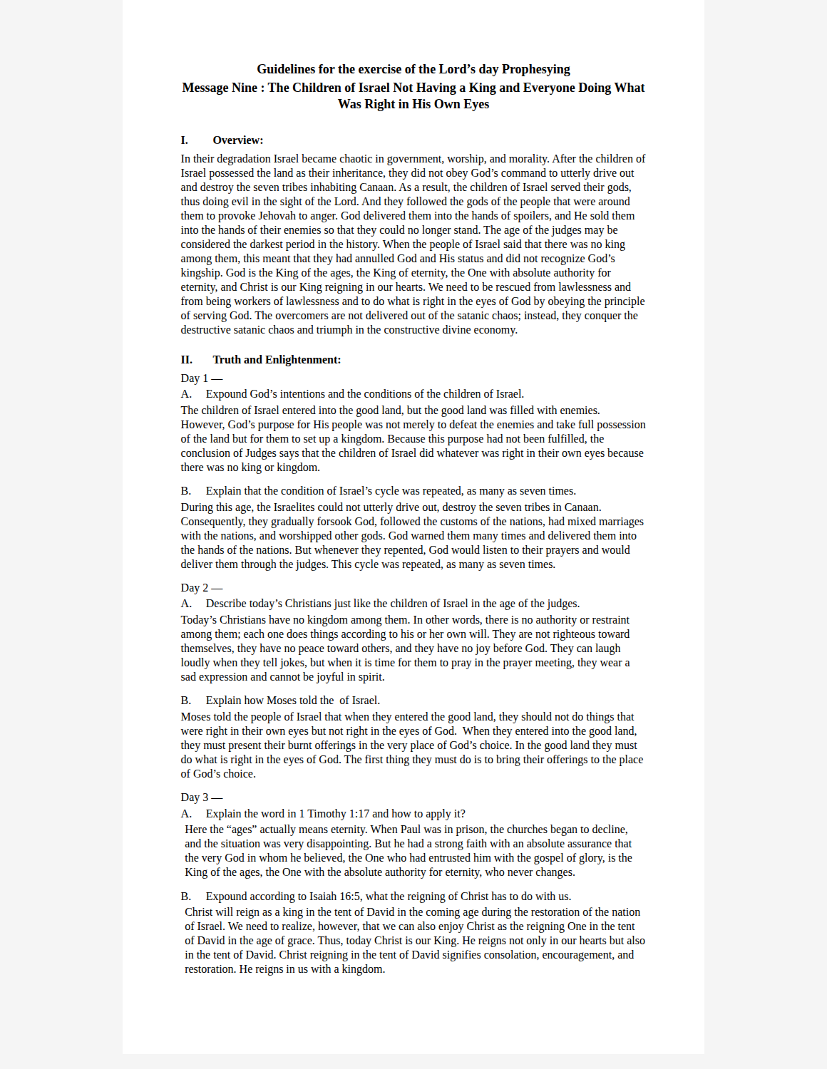Guidelines for the exercise of the Lord’s day Prophesying
Message Nine : The Children of Israel Not Having a King and Everyone Doing What Was Right in His Own Eyes
I. Overview:
In their degradation Israel became chaotic in government, worship, and morality. After the children of Israel possessed the land as their inheritance, they did not obey God’s command to utterly drive out and destroy the seven tribes inhabiting Canaan. As a result, the children of Israel served their gods, thus doing evil in the sight of the Lord. And they followed the gods of the people that were around them to provoke Jehovah to anger. God delivered them into the hands of spoilers, and He sold them into the hands of their enemies so that they could no longer stand. The age of the judges may be considered the darkest period in the history. When the people of Israel said that there was no king among them, this meant that they had annulled God and His status and did not recognize God’s kingship. God is the King of the ages, the King of eternity, the One with absolute authority for eternity, and Christ is our King reigning in our hearts. We need to be rescued from lawlessness and from being workers of lawlessness and to do what is right in the eyes of God by obeying the principle of serving God. The overcomers are not delivered out of the satanic chaos; instead, they conquer the destructive satanic chaos and triumph in the constructive divine economy.
II. Truth and Enlightenment:
Day 1 —
A. Expound God’s intentions and the conditions of the children of Israel.
The children of Israel entered into the good land, but the good land was filled with enemies. However, God’s purpose for His people was not merely to defeat the enemies and take full possession of the land but for them to set up a kingdom. Because this purpose had not been fulfilled, the conclusion of Judges says that the children of Israel did whatever was right in their own eyes because there was no king or kingdom.
B. Explain that the condition of Israel’s cycle was repeated, as many as seven times.
During this age, the Israelites could not utterly drive out, destroy the seven tribes in Canaan. Consequently, they gradually forsook God, followed the customs of the nations, had mixed marriages with the nations, and worshipped other gods. God warned them many times and delivered them into the hands of the nations. But whenever they repented, God would listen to their prayers and would deliver them through the judges. This cycle was repeated, as many as seven times.
Day 2 —
A. Describe today’s Christians just like the children of Israel in the age of the judges.
Today’s Christians have no kingdom among them. In other words, there is no authority or restraint among them; each one does things according to his or her own will. They are not righteous toward themselves, they have no peace toward others, and they have no joy before God. They can laugh loudly when they tell jokes, but when it is time for them to pray in the prayer meeting, they wear a sad expression and cannot be joyful in spirit.
B. Explain how Moses told the of Israel.
Moses told the people of Israel that when they entered the good land, they should not do things that were right in their own eyes but not right in the eyes of God. When they entered into the good land, they must present their burnt offerings in the very place of God’s choice. In the good land they must do what is right in the eyes of God. The first thing they must do is to bring their offerings to the place of God’s choice.
Day 3 —
A. Explain the word in 1 Timothy 1:17 and how to apply it?
Here the “ages” actually means eternity. When Paul was in prison, the churches began to decline, and the situation was very disappointing. But he had a strong faith with an absolute assurance that the very God in whom he believed, the One who had entrusted him with the gospel of glory, is the King of the ages, the One with the absolute authority for eternity, who never changes.
B. Expound according to Isaiah 16:5, what the reigning of Christ has to do with us.
Christ will reign as a king in the tent of David in the coming age during the restoration of the nation of Israel. We need to realize, however, that we can also enjoy Christ as the reigning One in the tent of David in the age of grace. Thus, today Christ is our King. He reigns not only in our hearts but also in the tent of David. Christ reigning in the tent of David signifies consolation, encouragement, and restoration. He reigns in us with a kingdom.